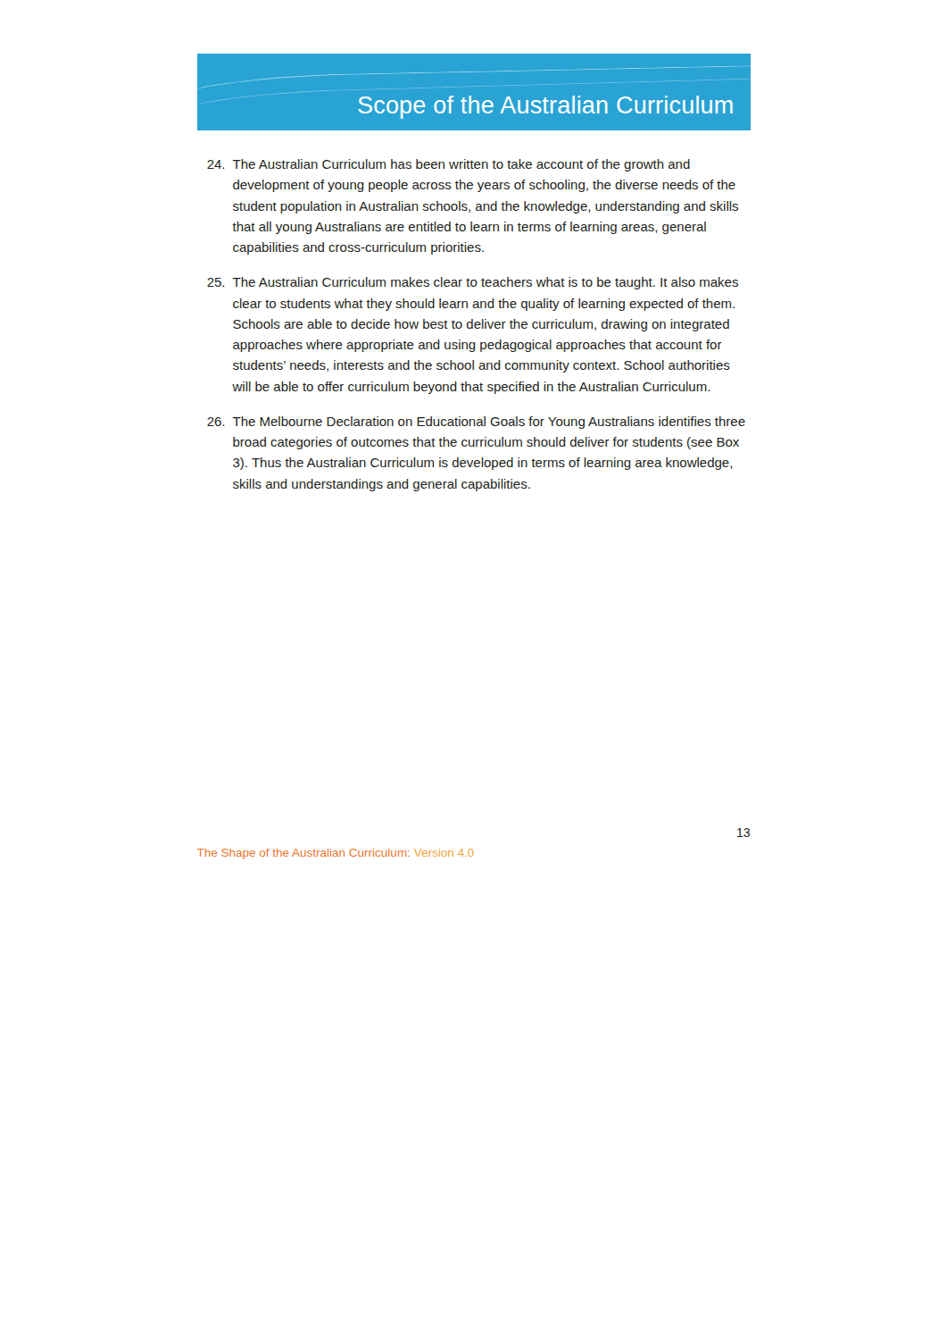Scope of the Australian Curriculum
24. The Australian Curriculum has been written to take account of the growth and development of young people across the years of schooling, the diverse needs of the student population in Australian schools, and the knowledge, understanding and skills that all young Australians are entitled to learn in terms of learning areas, general capabilities and cross-curriculum priorities.
25. The Australian Curriculum makes clear to teachers what is to be taught. It also makes clear to students what they should learn and the quality of learning expected of them. Schools are able to decide how best to deliver the curriculum, drawing on integrated approaches where appropriate and using pedagogical approaches that account for students’ needs, interests and the school and community context. School authorities will be able to offer curriculum beyond that specified in the Australian Curriculum.
26. The Melbourne Declaration on Educational Goals for Young Australians identifies three broad categories of outcomes that the curriculum should deliver for students (see Box 3). Thus the Australian Curriculum is developed in terms of learning area knowledge, skills and understandings and general capabilities.
13
The Shape of the Australian Curriculum: Version 4.0